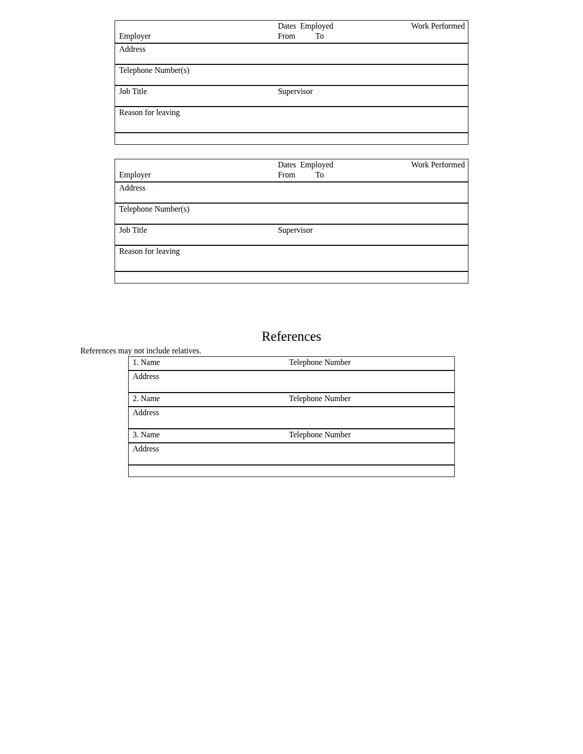| | Dates Employed | Work Performed |
| Employer | From To | |
| Address |
| Telephone Number(s) |
| Job Title | Supervisor |
| Reason for leaving |
| | Dates Employed | Work Performed |
| Employer | From To | |
| Address |
| Telephone Number(s) |
| Job Title | Supervisor |
| Reason for leaving |
References
References may not include relatives.
| 1. Name | Telephone Number |
| Address |
| 2. Name | Telephone Number |
| Address |
| 3. Name | Telephone Number |
| Address |